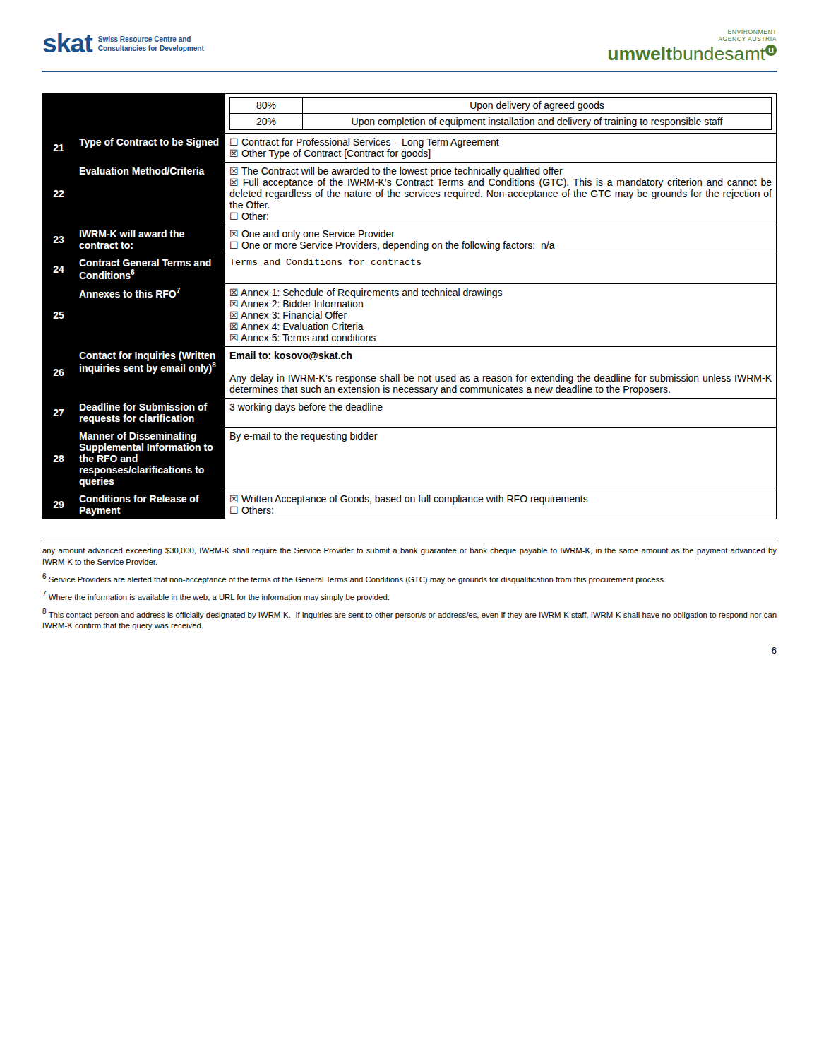skat Swiss Resource Centre and
Consultancies for Development
ENVIRONMENT
AGENCY AUSTRIA
umweltbundesamtu
| | | / 80% / Upon delivery of agreed goods / / 20% / Upon completion of equipment installation and delivery of training to responsible staff / |
| 21 | Type of Contract to be Signed | ☐ Contract for Professional Services – Long Term Agreement ☒ Other Type of Contract [Contract for goods] |
| 22 | Evaluation Method/Criteria | ☒ The Contract will be awarded to the lowest price technically qualified offer ☒ Full acceptance of the IWRM-K’s Contract Terms and Conditions (GTC). This is a mandatory criterion and cannot be deleted regardless of the nature of the services required. Non-acceptance of the GTC may be grounds for the rejection of the Offer. ☐ Other: |
| 23 | IWRM-K will award the contract to: | ☒ One and only one Service Provider ☐ One or more Service Providers, depending on the following factors: n/a |
| 24 | Contract General Terms and Conditions 6 | Terms and Conditions for contracts |
| 25 | Annexes to this RFO 7 | ☒ Annex 1: Schedule of Requirements and technical drawings ☒ Annex 2: Bidder Information ☒ Annex 3: Financial Offer ☒ Annex 4: Evaluation Criteria ☒ Annex 5: Terms and conditions |
| 26 | Contact for Inquiries (Written inquiries sent by email only) 8 | Email to: kosovo@skat.ch Any delay in IWRM-K’s response shall be not used as a reason for extending the deadline for submission unless IWRM-K determines that such an extension is necessary and communicates a new deadline to the Proposers. |
| 27 | Deadline for Submission of requests for clarification | 3 working days before the deadline |
| 28 | Manner of Disseminating Supplemental Information to the RFO and responses/clarifications to queries | By e-mail to the requesting bidder |
| 29 | Conditions for Release of Payment | ☒ Written Acceptance of Goods, based on full compliance with RFO requirements ☐ Others: |
any amount advanced exceeding $30,000, IWRM-K shall require the Service Provider to submit a bank guarantee or bank cheque payable to IWRM-K, in the same amount as the payment advanced by IWRM-K to the Service Provider.
6 Service Providers are alerted that non-acceptance of the terms of the General Terms and Conditions (GTC) may be grounds for disqualification from this procurement process.
7 Where the information is available in the web, a URL for the information may simply be provided.
8 This contact person and address is officially designated by IWRM-K. If inquiries are sent to other person/s or address/es, even if they are IWRM-K staff, IWRM-K shall have no obligation to respond nor can IWRM-K confirm that the query was received.
6